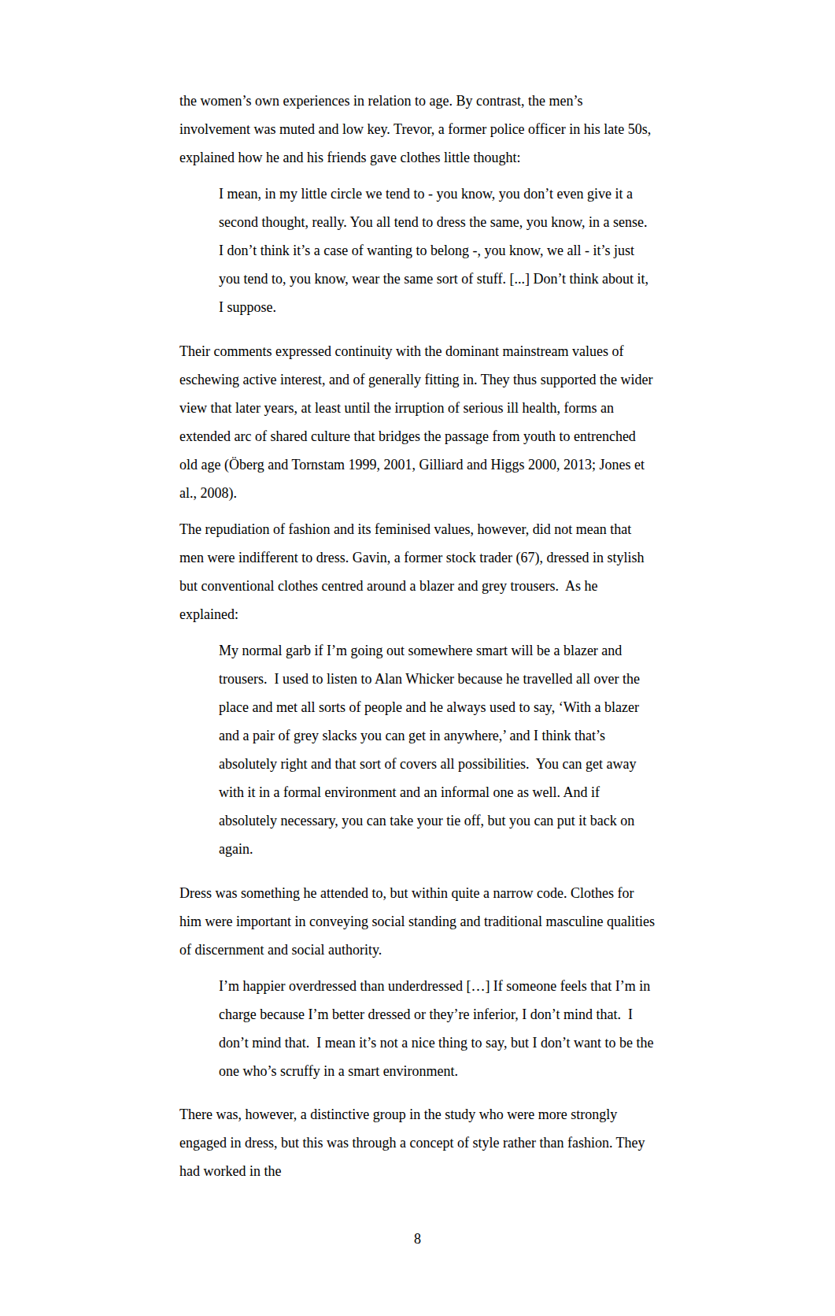the women’s own experiences in relation to age. By contrast, the men’s involvement was muted and low key. Trevor, a former police officer in his late 50s, explained how he and his friends gave clothes little thought:
I mean, in my little circle we tend to - you know, you don’t even give it a second thought, really. You all tend to dress the same, you know, in a sense. I don’t think it’s a case of wanting to belong -, you know, we all - it’s just you tend to, you know, wear the same sort of stuff. [...] Don’t think about it, I suppose.
Their comments expressed continuity with the dominant mainstream values of eschewing active interest, and of generally fitting in. They thus supported the wider view that later years, at least until the irruption of serious ill health, forms an extended arc of shared culture that bridges the passage from youth to entrenched old age (Öberg and Tornstam 1999, 2001, Gilliard and Higgs 2000, 2013; Jones et al., 2008).
The repudiation of fashion and its feminised values, however, did not mean that men were indifferent to dress. Gavin, a former stock trader (67), dressed in stylish but conventional clothes centred around a blazer and grey trousers. As he explained:
My normal garb if I’m going out somewhere smart will be a blazer and trousers. I used to listen to Alan Whicker because he travelled all over the place and met all sorts of people and he always used to say, ‘With a blazer and a pair of grey slacks you can get in anywhere,’ and I think that’s absolutely right and that sort of covers all possibilities. You can get away with it in a formal environment and an informal one as well. And if absolutely necessary, you can take your tie off, but you can put it back on again.
Dress was something he attended to, but within quite a narrow code. Clothes for him were important in conveying social standing and traditional masculine qualities of discernment and social authority.
I’m happier overdressed than underdressed […] If someone feels that I’m in charge because I’m better dressed or they’re inferior, I don’t mind that. I don’t mind that. I mean it’s not a nice thing to say, but I don’t want to be the one who’s scruffy in a smart environment.
There was, however, a distinctive group in the study who were more strongly engaged in dress, but this was through a concept of style rather than fashion. They had worked in the
8